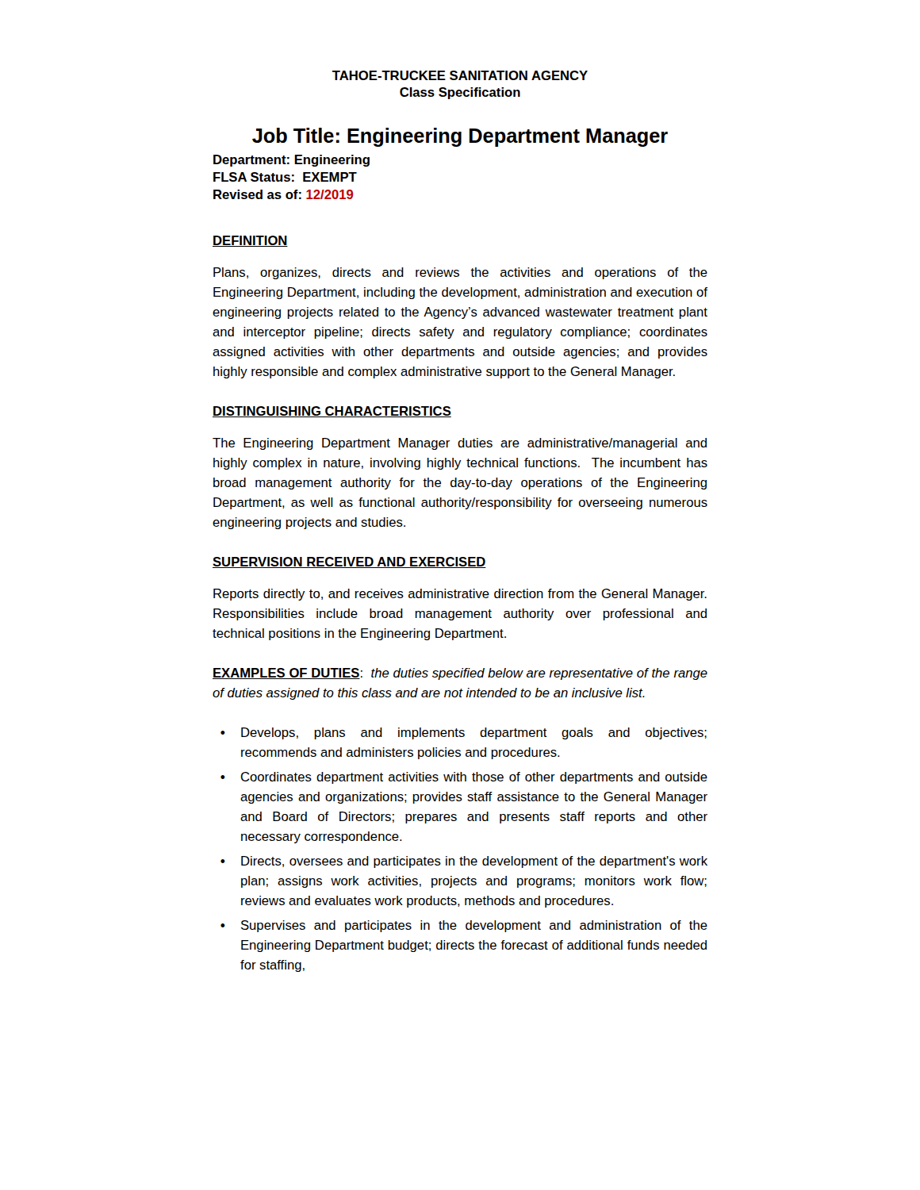TAHOE-TRUCKEE SANITATION AGENCY Class Specification
Job Title: Engineering Department Manager
Department: Engineering
FLSA Status: EXEMPT
Revised as of: 12/2019
Definition
Plans, organizes, directs and reviews the activities and operations of the Engineering Department, including the development, administration and execution of engineering projects related to the Agency’s advanced wastewater treatment plant and interceptor pipeline; directs safety and regulatory compliance; coordinates assigned activities with other departments and outside agencies; and provides highly responsible and complex administrative support to the General Manager.
Distinguishing Characteristics
The Engineering Department Manager duties are administrative/managerial and highly complex in nature, involving highly technical functions. The incumbent has broad management authority for the day-to-day operations of the Engineering Department, as well as functional authority/responsibility for overseeing numerous engineering projects and studies.
Supervision Received and Exercised
Reports directly to, and receives administrative direction from the General Manager. Responsibilities include broad management authority over professional and technical positions in the Engineering Department.
EXAMPLES OF DUTIES: the duties specified below are representative of the range of duties assigned to this class and are not intended to be an inclusive list.
Develops, plans and implements department goals and objectives; recommends and administers policies and procedures.
Coordinates department activities with those of other departments and outside agencies and organizations; provides staff assistance to the General Manager and Board of Directors; prepares and presents staff reports and other necessary correspondence.
Directs, oversees and participates in the development of the department's work plan; assigns work activities, projects and programs; monitors work flow; reviews and evaluates work products, methods and procedures.
Supervises and participates in the development and administration of the Engineering Department budget; directs the forecast of additional funds needed for staffing,